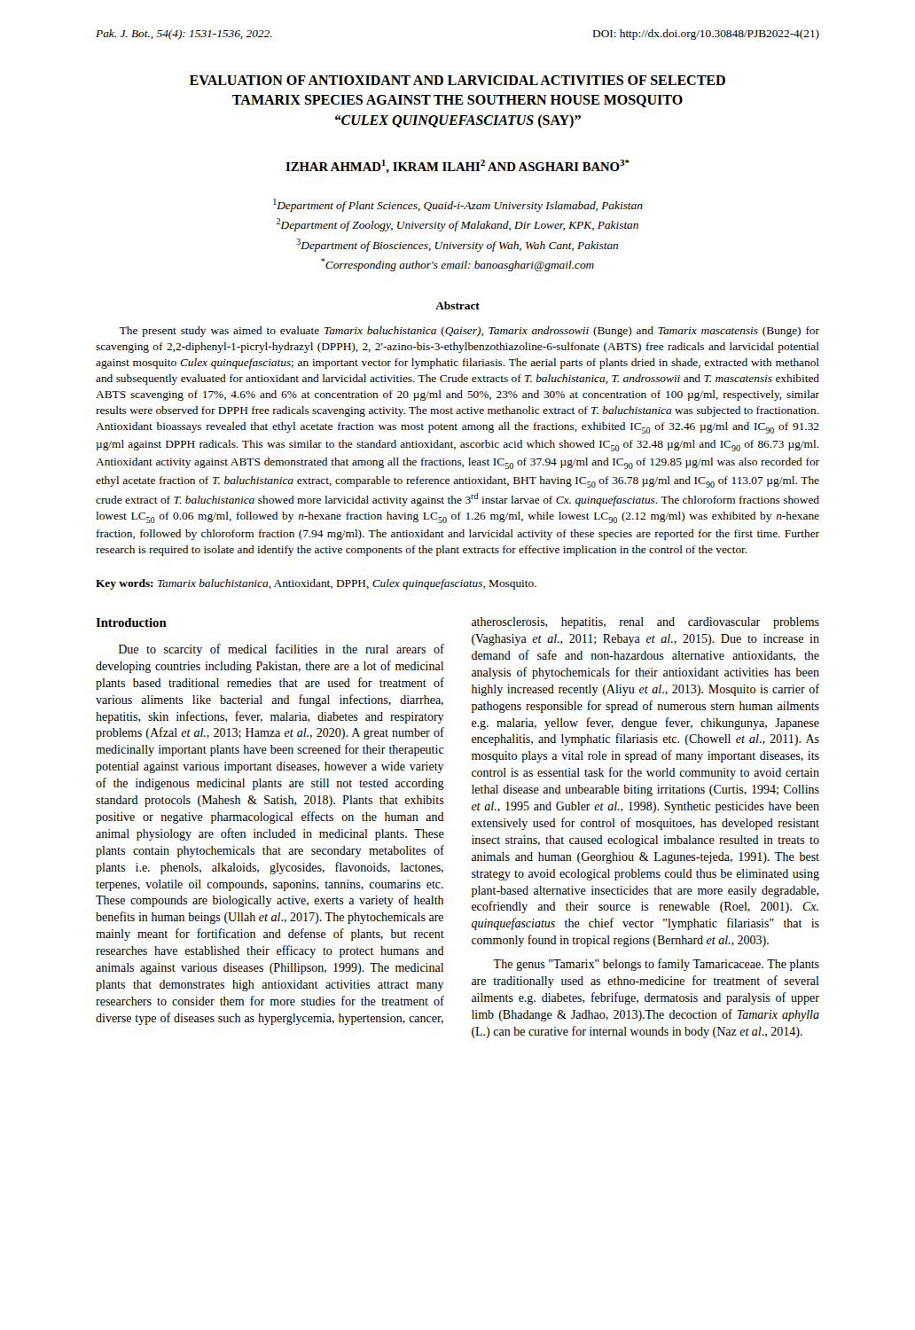Pak. J. Bot., 54(4): 1531-1536, 2022. DOI: http://dx.doi.org/10.30848/PJB2022-4(21)
Evaluation of Antioxidant and Larvicidal Activities of Selected
Tamarix Species Against the Southern House Mosquito
“Culex quinquefasciatus (Say)”
Izhar Ahmad1, Ikram Ilahi2 and Asghari Bano3*
1Department of Plant Sciences, Quaid-i-Azam University Islamabad, Pakistan
2Department of Zoology, University of Malakand, Dir Lower, KPK, Pakistan
3Department of Biosciences, University of Wah, Wah Cant, Pakistan
*Corresponding author's email: banoasghari@gmail.com
Abstract
The present study was aimed to evaluate Tamarix baluchistanica (Qaiser), Tamarix androssowii (Bunge) and Tamarix mascatensis (Bunge) for scavenging of 2,2-diphenyl-1-picryl-hydrazyl (DPPH), 2, 2'-azino-bis-3-ethylbenzothiazoline-6-sulfonate (ABTS) free radicals and larvicidal potential against mosquito Culex quinquefasciatus; an important vector for lymphatic filariasis. The aerial parts of plants dried in shade, extracted with methanol and subsequently evaluated for antioxidant and larvicidal activities. The Crude extracts of T. baluchistanica, T. androssowii and T. mascatensis exhibited ABTS scavenging of 17%, 4.6% and 6% at concentration of 20 µg/ml and 50%, 23% and 30% at concentration of 100 µg/ml, respectively, similar results were observed for DPPH free radicals scavenging activity. The most active methanolic extract of T. baluchistanica was subjected to fractionation. Antioxidant bioassays revealed that ethyl acetate fraction was most potent among all the fractions, exhibited IC50 of 32.46 µg/ml and IC90 of 91.32 µg/ml against DPPH radicals. This was similar to the standard antioxidant, ascorbic acid which showed IC50 of 32.48 µg/ml and IC90 of 86.73 µg/ml. Antioxidant activity against ABTS demonstrated that among all the fractions, least IC50 of 37.94 µg/ml and IC90 of 129.85 µg/ml was also recorded for ethyl acetate fraction of T. baluchistanica extract, comparable to reference antioxidant, BHT having IC50 of 36.78 µg/ml and IC90 of 113.07 µg/ml. The crude extract of T. baluchistanica showed more larvicidal activity against the 3rd instar larvae of Cx. quinquefasciatus. The chloroform fractions showed lowest LC50 of 0.06 mg/ml, followed by n-hexane fraction having LC50 of 1.26 mg/ml, while lowest LC90 (2.12 mg/ml) was exhibited by n-hexane fraction, followed by chloroform fraction (7.94 mg/ml). The antioxidant and larvicidal activity of these species are reported for the first time. Further research is required to isolate and identify the active components of the plant extracts for effective implication in the control of the vector.
Key words: Tamarix baluchistanica, Antioxidant, DPPH, Culex quinquefasciatus, Mosquito.
Introduction
Due to scarcity of medical facilities in the rural arears of developing countries including Pakistan, there are a lot of medicinal plants based traditional remedies that are used for treatment of various aliments like bacterial and fungal infections, diarrhea, hepatitis, skin infections, fever, malaria, diabetes and respiratory problems (Afzal et al., 2013; Hamza et al., 2020). A great number of medicinally important plants have been screened for their therapeutic potential against various important diseases, however a wide variety of the indigenous medicinal plants are still not tested according standard protocols (Mahesh & Satish, 2018). Plants that exhibits positive or negative pharmacological effects on the human and animal physiology are often included in medicinal plants. These plants contain phytochemicals that are secondary metabolites of plants i.e. phenols, alkaloids, glycosides, flavonoids, lactones, terpenes, volatile oil compounds, saponins, tannins, coumarins etc. These compounds are biologically active, exerts a variety of health benefits in human beings (Ullah et al., 2017). The phytochemicals are mainly meant for fortification and defense of plants, but recent researches have established their efficacy to protect humans and animals against various diseases (Phillipson, 1999). The medicinal plants that demonstrates high antioxidant activities attract many researchers to consider them for more studies for the treatment of diverse type of diseases such as hyperglycemia, hypertension, cancer, atherosclerosis, hepatitis, renal and cardiovascular problems (Vaghasiya et al., 2011; Rebaya et al., 2015). Due to increase in demand of safe and non-hazardous alternative antioxidants, the analysis of phytochemicals for their antioxidant activities has been highly increased recently (Aliyu et al., 2013). Mosquito is carrier of pathogens responsible for spread of numerous stern human ailments e.g. malaria, yellow fever, dengue fever, chikungunya, Japanese encephalitis, and lymphatic filariasis etc. (Chowell et al., 2011). As mosquito plays a vital role in spread of many important diseases, its control is as essential task for the world community to avoid certain lethal disease and unbearable biting irritations (Curtis, 1994; Collins et al., 1995 and Gubler et al., 1998). Synthetic pesticides have been extensively used for control of mosquitoes, has developed resistant insect strains, that caused ecological imbalance resulted in treats to animals and human (Georghiou & Lagunes-tejeda, 1991). The best strategy to avoid ecological problems could thus be eliminated using plant-based alternative insecticides that are more easily degradable, ecofriendly and their source is renewable (Roel, 2001). Cx. quinquefasciatus the chief vector "lymphatic filariasis" that is commonly found in tropical regions (Bernhard et al., 2003).
The genus "Tamarix" belongs to family Tamaricaceae. The plants are traditionally used as ethno-medicine for treatment of several ailments e.g. diabetes, febrifuge, dermatosis and paralysis of upper limb (Bhadange & Jadhao, 2013).The decoction of Tamarix aphylla (L.) can be curative for internal wounds in body (Naz et al., 2014).